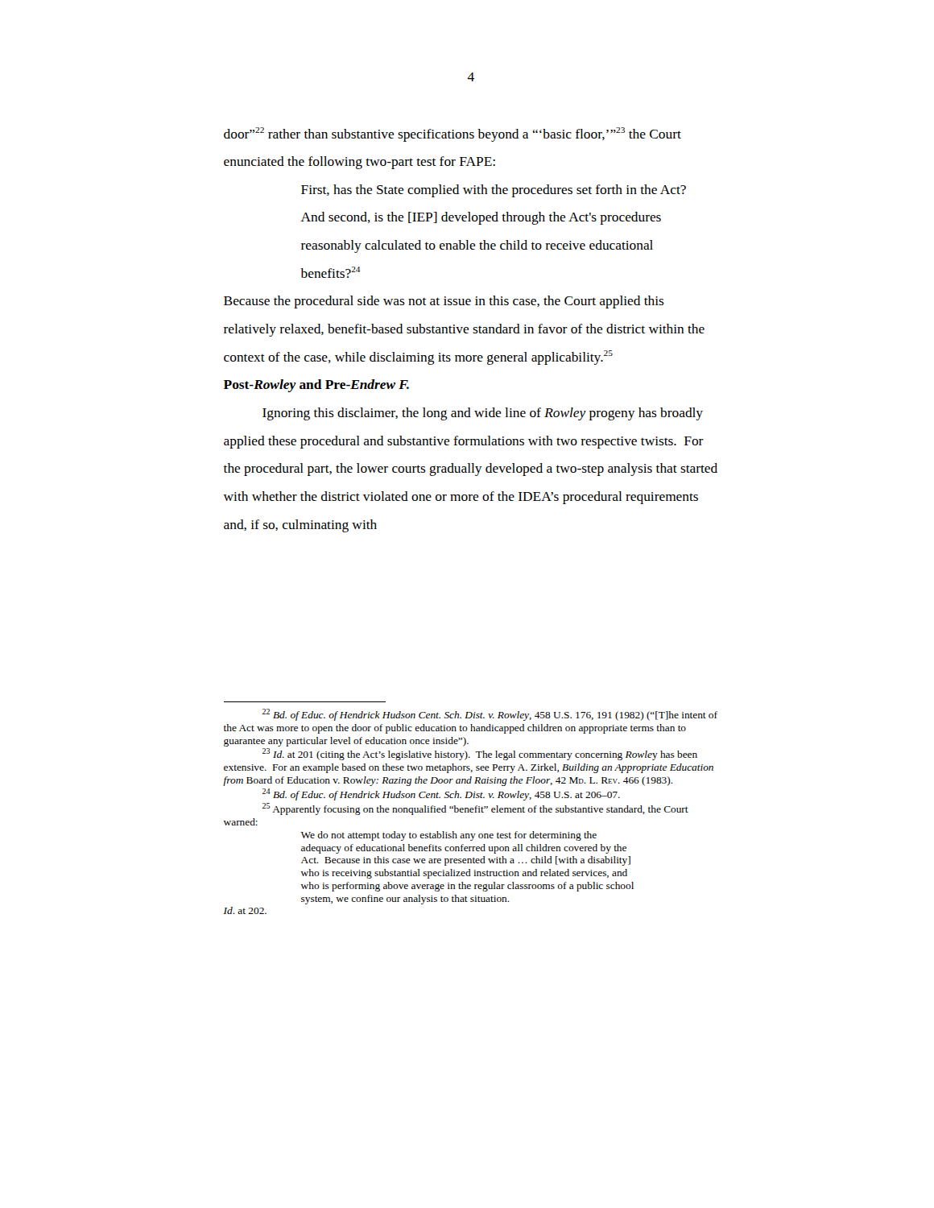4
door”22 rather than substantive specifications beyond a “‘basic floor,’”23 the Court enunciated the following two-part test for FAPE:
First, has the State complied with the procedures set forth in the Act?
And second, is the [IEP] developed through the Act's procedures
reasonably calculated to enable the child to receive educational
benefits?24
Because the procedural side was not at issue in this case, the Court applied this relatively relaxed, benefit-based substantive standard in favor of the district within the context of the case, while disclaiming its more general applicability.25
Post-Rowley and Pre-Endrew F.
Ignoring this disclaimer, the long and wide line of Rowley progeny has broadly applied these procedural and substantive formulations with two respective twists. For the procedural part, the lower courts gradually developed a two-step analysis that started with whether the district violated one or more of the IDEA’s procedural requirements and, if so, culminating with
22 Bd. of Educ. of Hendrick Hudson Cent. Sch. Dist. v. Rowley, 458 U.S. 176, 191 (1982) (“[T]he intent of the Act was more to open the door of public education to handicapped children on appropriate terms than to guarantee any particular level of education once inside”).
23 Id. at 201 (citing the Act’s legislative history). The legal commentary concerning Rowley has been extensive. For an example based on these two metaphors, see Perry A. Zirkel, Building an Appropriate Education from Board of Education v. Rowley: Razing the Door and Raising the Floor, 42 Md. L. Rev. 466 (1983).
24 Bd. of Educ. of Hendrick Hudson Cent. Sch. Dist. v. Rowley, 458 U.S. at 206–07.
25 Apparently focusing on the nonqualified “benefit” element of the substantive standard, the Court warned:
We do not attempt today to establish any one test for determining the
adequacy of educational benefits conferred upon all children covered by the
Act. Because in this case we are presented with a … child [with a disability]
who is receiving substantial specialized instruction and related services, and
who is performing above average in the regular classrooms of a public school
system, we confine our analysis to that situation.
Id. at 202.